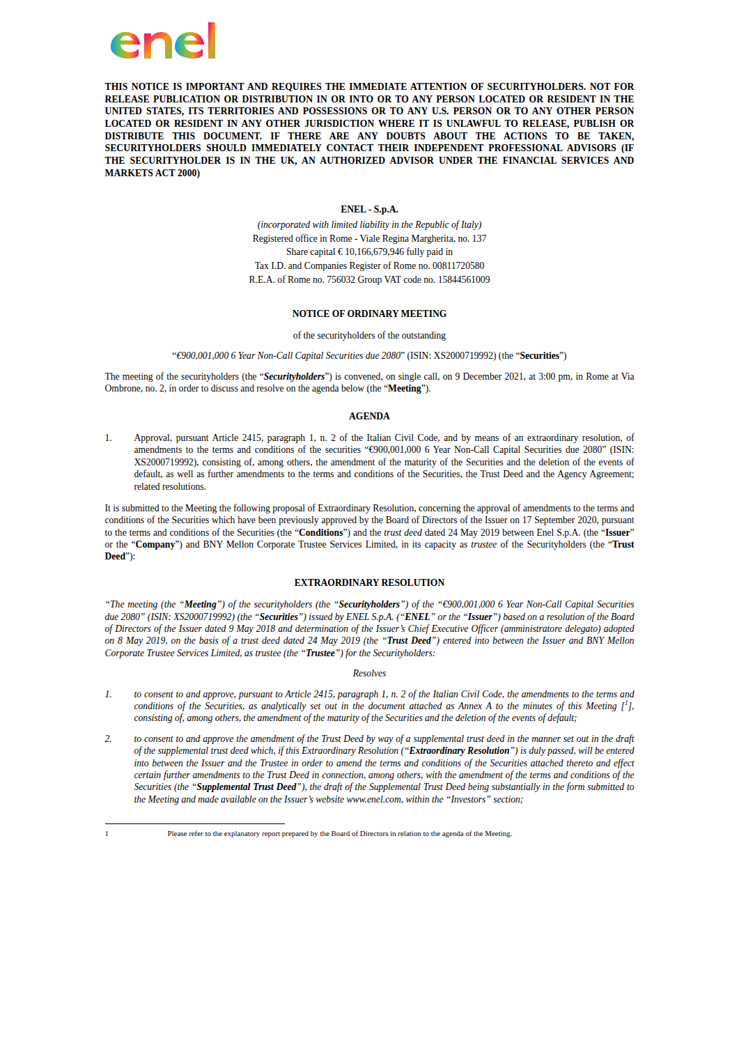THIS NOTICE IS IMPORTANT AND REQUIRES THE IMMEDIATE ATTENTION OF SECURITYHOLDERS. NOT FOR RELEASE PUBLICATION OR DISTRIBUTION IN OR INTO OR TO ANY PERSON LOCATED OR RESIDENT IN THE UNITED STATES, ITS TERRITORIES AND POSSESSIONS OR TO ANY U.S. PERSON OR TO ANY OTHER PERSON LOCATED OR RESIDENT IN ANY OTHER JURISDICTION WHERE IT IS UNLAWFUL TO RELEASE, PUBLISH OR DISTRIBUTE THIS DOCUMENT. IF THERE ARE ANY DOUBTS ABOUT THE ACTIONS TO BE TAKEN, SECURITYHOLDERS SHOULD IMMEDIATELY CONTACT THEIR INDEPENDENT PROFESSIONAL ADVISORS (IF THE SECURITYHOLDER IS IN THE UK, AN AUTHORIZED ADVISOR UNDER THE FINANCIAL SERVICES AND MARKETS ACT 2000)
ENEL - S.p.A.
(incorporated with limited liability in the Republic of Italy)
Registered office in Rome - Viale Regina Margherita, no. 137
Share capital € 10,166,679,946 fully paid in
Tax I.D. and Companies Register of Rome no. 00811720580
R.E.A. of Rome no. 756032 Group VAT code no. 15844561009
NOTICE OF ORDINARY MEETING
of the securityholders of the outstanding
“€900,001,000 6 Year Non-Call Capital Securities due 2080” (ISIN: XS2000719992) (the “Securities”)
The meeting of the securityholders (the “Securityholders”) is convened, on single call, on 9 December 2021, at 3:00 pm, in Rome at Via Ombrone, no. 2, in order to discuss and resolve on the agenda below (the “Meeting”).
AGENDA
Approval, pursuant Article 2415, paragraph 1, n. 2 of the Italian Civil Code, and by means of an extraordinary resolution, of amendments to the terms and conditions of the securities “€900,001,000 6 Year Non-Call Capital Securities due 2080” (ISIN: XS2000719992), consisting of, among others, the amendment of the maturity of the Securities and the deletion of the events of default, as well as further amendments to the terms and conditions of the Securities, the Trust Deed and the Agency Agreement; related resolutions.
It is submitted to the Meeting the following proposal of Extraordinary Resolution, concerning the approval of amendments to the terms and conditions of the Securities which have been previously approved by the Board of Directors of the Issuer on 17 September 2020, pursuant to the terms and conditions of the Securities (the “Conditions”) and the trust deed dated 24 May 2019 between Enel S.p.A. (the “Issuer” or the “Company”) and BNY Mellon Corporate Trustee Services Limited, in its capacity as trustee of the Securityholders (the “Trust Deed”):
EXTRAORDINARY RESOLUTION
“The meeting (the “Meeting”) of the securityholders (the “Securityholders”) of the “€900,001,000 6 Year Non-Call Capital Securities due 2080” (ISIN: XS2000719992) (the “Securities”) issued by ENEL S.p.A. (“ENEL” or the “Issuer”) based on a resolution of the Board of Directors of the Issuer dated 9 May 2018 and determination of the Issuer’s Chief Executive Officer (amministratore delegato) adopted on 8 May 2019, on the basis of a trust deed dated 24 May 2019 (the “Trust Deed”) entered into between the Issuer and BNY Mellon Corporate Trustee Services Limited, as trustee (the “Trustee”) for the Securityholders:
Resolves
to consent to and approve, pursuant to Article 2415, paragraph 1, n. 2 of the Italian Civil Code, the amendments to the terms and conditions of the Securities, as analytically set out in the document attached as Annex A to the minutes of this Meeting [1], consisting of, among others, the amendment of the maturity of the Securities and the deletion of the events of default;
to consent to and approve the amendment of the Trust Deed by way of a supplemental trust deed in the manner set out in the draft of the supplemental trust deed which, if this Extraordinary Resolution (“Extraordinary Resolution”) is duly passed, will be entered into between the Issuer and the Trustee in order to amend the terms and conditions of the Securities attached thereto and effect certain further amendments to the Trust Deed in connection, among others, with the amendment of the terms and conditions of the Securities (the “Supplemental Trust Deed”), the draft of the Supplemental Trust Deed being substantially in the form submitted to the Meeting and made available on the Issuer’s website www.enel.com, within the “Investors” section;
1 Please refer to the explanatory report prepared by the Board of Directors in relation to the agenda of the Meeting.